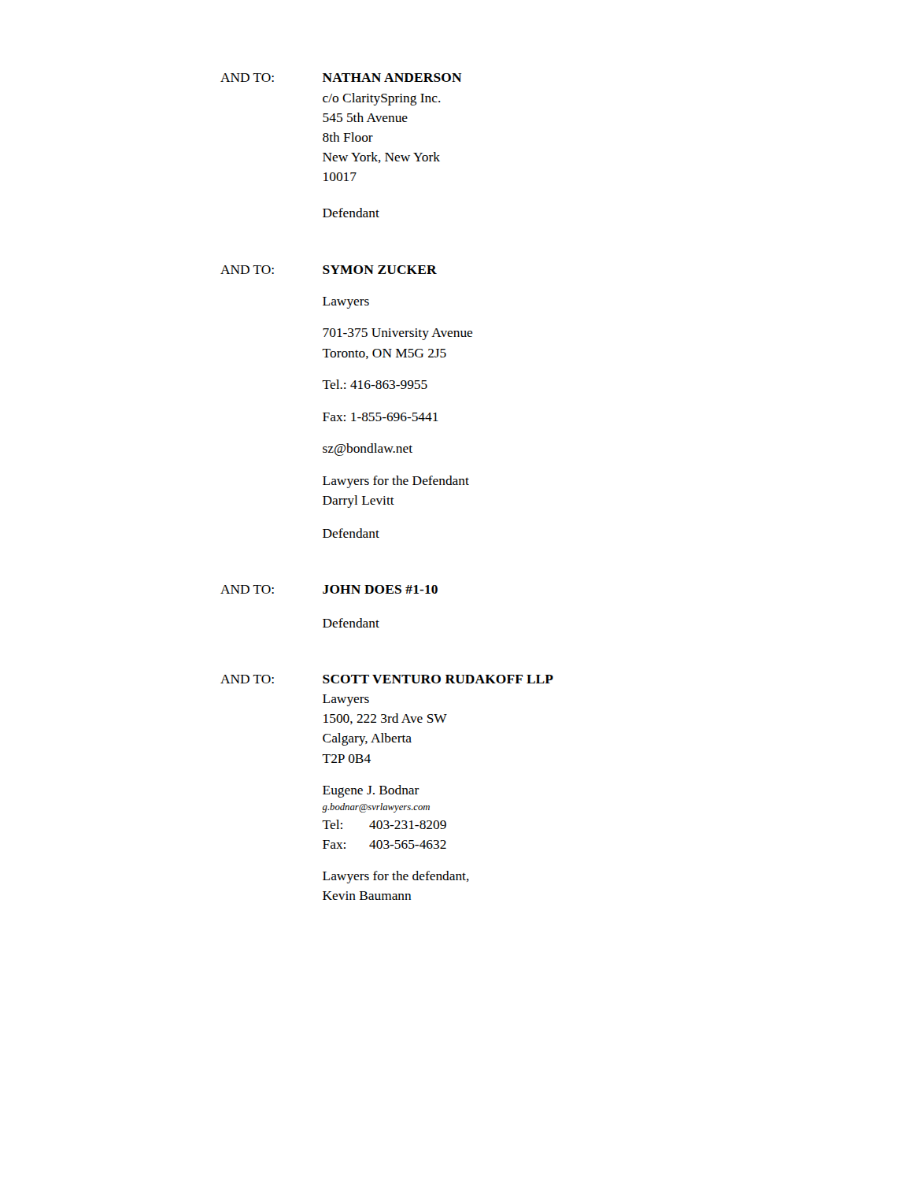AND TO:
NATHAN ANDERSON
c/o ClaritySpring Inc.
545 5th Avenue
8th Floor
New York, New York
10017
Defendant
AND TO:
SYMON ZUCKER
Lawyers
701-375 University Avenue
Toronto, ON M5G 2J5
Tel.: 416-863-9955
Fax: 1-855-696-5441
sz@bondlaw.net
Lawyers for the Defendant
Darryl Levitt
Defendant
AND TO:
JOHN DOES #1-10
Defendant
AND TO:
SCOTT VENTURO RUDAKOFF LLP
Lawyers
1500, 222 3rd Ave SW
Calgary, Alberta
T2P 0B4
Eugene J. Bodnar
g.bodnar@svrlawyers.com
Tel: 403-231-8209
Fax: 403-565-4632
Lawyers for the defendant,
Kevin Baumann